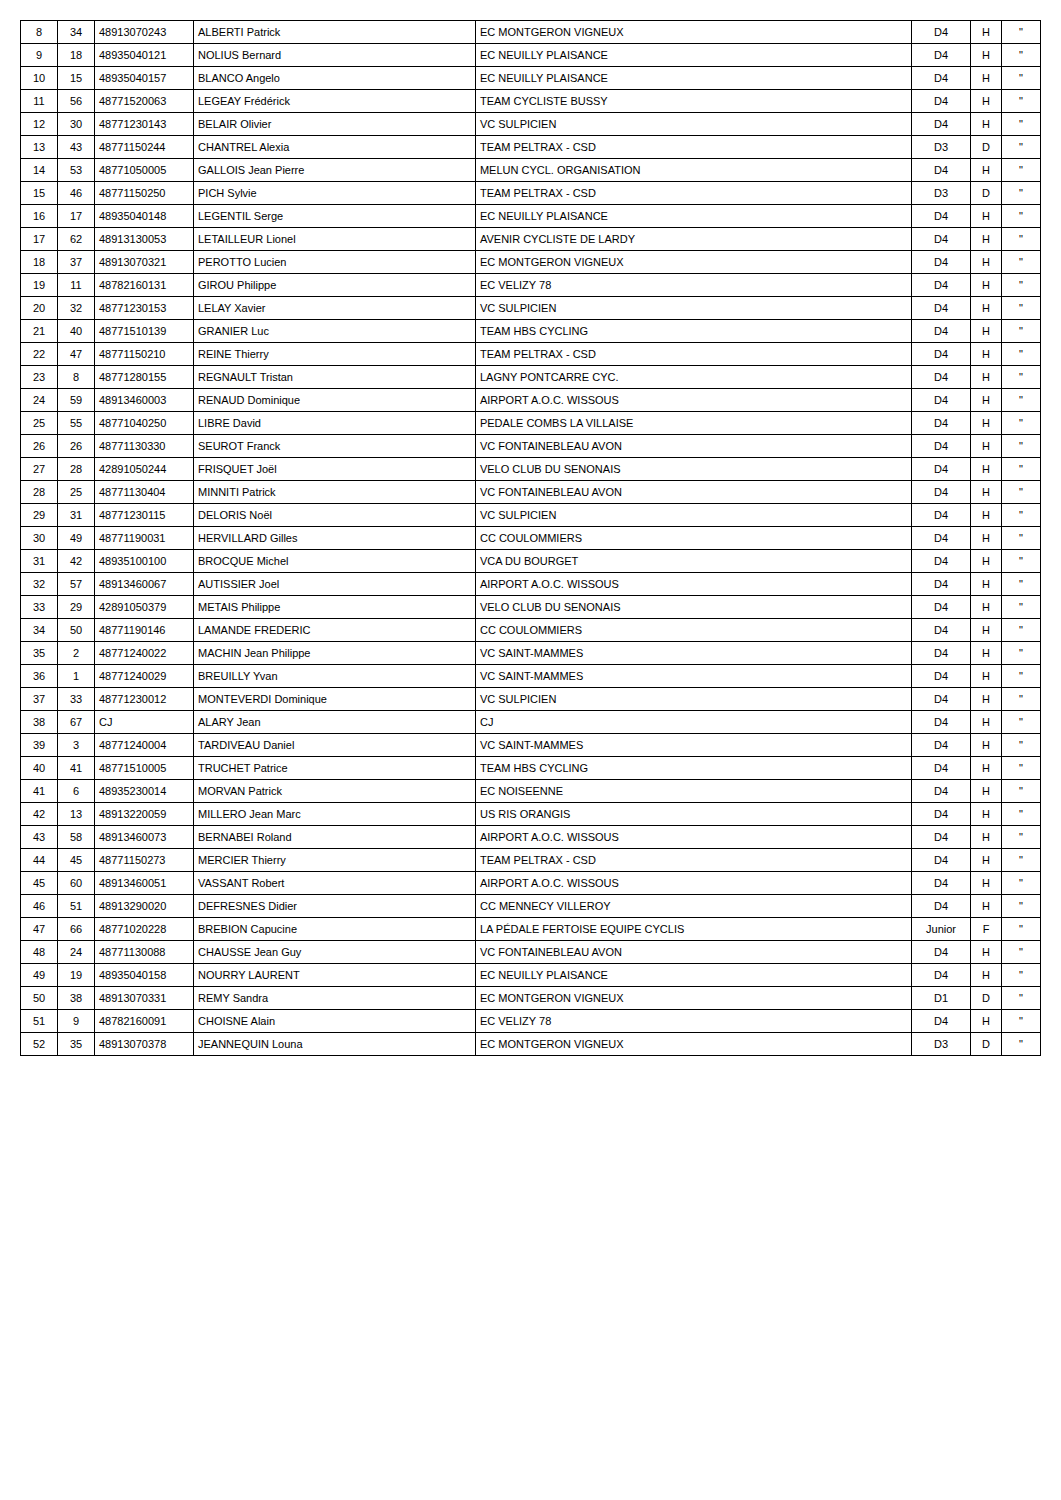| 8 | 34 | 48913070243 | ALBERTI Patrick | EC MONTGERON VIGNEUX | D4 | H | " |
| 9 | 18 | 48935040121 | NOLIUS Bernard | EC NEUILLY PLAISANCE | D4 | H | " |
| 10 | 15 | 48935040157 | BLANCO Angelo | EC NEUILLY PLAISANCE | D4 | H | " |
| 11 | 56 | 48771520063 | LEGEAY Frédérick | TEAM CYCLISTE BUSSY | D4 | H | " |
| 12 | 30 | 48771230143 | BELAIR Olivier | VC SULPICIEN | D4 | H | " |
| 13 | 43 | 48771150244 | CHANTREL Alexia | TEAM PELTRAX - CSD | D3 | D | " |
| 14 | 53 | 48771050005 | GALLOIS Jean Pierre | MELUN CYCL. ORGANISATION | D4 | H | " |
| 15 | 46 | 48771150250 | PICH Sylvie | TEAM PELTRAX - CSD | D3 | D | " |
| 16 | 17 | 48935040148 | LEGENTIL Serge | EC NEUILLY PLAISANCE | D4 | H | " |
| 17 | 62 | 48913130053 | LETAILLEUR Lionel | AVENIR CYCLISTE DE LARDY | D4 | H | " |
| 18 | 37 | 48913070321 | PEROTTO Lucien | EC MONTGERON VIGNEUX | D4 | H | " |
| 19 | 11 | 48782160131 | GIROU Philippe | EC VELIZY 78 | D4 | H | " |
| 20 | 32 | 48771230153 | LELAY Xavier | VC SULPICIEN | D4 | H | " |
| 21 | 40 | 48771510139 | GRANIER Luc | TEAM HBS CYCLING | D4 | H | " |
| 22 | 47 | 48771150210 | REINE Thierry | TEAM PELTRAX - CSD | D4 | H | " |
| 23 | 8 | 48771280155 | REGNAULT Tristan | LAGNY PONTCARRE CYC. | D4 | H | " |
| 24 | 59 | 48913460003 | RENAUD Dominique | AIRPORT A.O.C. WISSOUS | D4 | H | " |
| 25 | 55 | 48771040250 | LIBRE David | PEDALE COMBS LA VILLAISE | D4 | H | " |
| 26 | 26 | 48771130330 | SEUROT Franck | VC FONTAINEBLEAU AVON | D4 | H | " |
| 27 | 28 | 42891050244 | FRISQUET Joël | VELO CLUB DU SENONAIS | D4 | H | " |
| 28 | 25 | 48771130404 | MINNITI Patrick | VC FONTAINEBLEAU AVON | D4 | H | " |
| 29 | 31 | 48771230115 | DELORIS Noël | VC SULPICIEN | D4 | H | " |
| 30 | 49 | 48771190031 | HERVILLARD Gilles | CC COULOMMIERS | D4 | H | " |
| 31 | 42 | 48935100100 | BROCQUE Michel | VCA DU BOURGET | D4 | H | " |
| 32 | 57 | 48913460067 | AUTISSIER Joel | AIRPORT A.O.C. WISSOUS | D4 | H | " |
| 33 | 29 | 42891050379 | METAIS Philippe | VELO CLUB DU SENONAIS | D4 | H | " |
| 34 | 50 | 48771190146 | LAMANDE FREDERIC | CC COULOMMIERS | D4 | H | " |
| 35 | 2 | 48771240022 | MACHIN Jean Philippe | VC SAINT-MAMMES | D4 | H | " |
| 36 | 1 | 48771240029 | BREUILLY Yvan | VC SAINT-MAMMES | D4 | H | " |
| 37 | 33 | 48771230012 | MONTEVERDI Dominique | VC SULPICIEN | D4 | H | " |
| 38 | 67 | CJ | ALARY Jean | CJ | D4 | H | " |
| 39 | 3 | 48771240004 | TARDIVEAU Daniel | VC SAINT-MAMMES | D4 | H | " |
| 40 | 41 | 48771510005 | TRUCHET Patrice | TEAM HBS CYCLING | D4 | H | " |
| 41 | 6 | 48935230014 | MORVAN Patrick | EC NOISEENNE | D4 | H | " |
| 42 | 13 | 48913220059 | MILLERO Jean Marc | US RIS ORANGIS | D4 | H | " |
| 43 | 58 | 48913460073 | BERNABEI Roland | AIRPORT A.O.C. WISSOUS | D4 | H | " |
| 44 | 45 | 48771150273 | MERCIER Thierry | TEAM PELTRAX - CSD | D4 | H | " |
| 45 | 60 | 48913460051 | VASSANT Robert | AIRPORT A.O.C. WISSOUS | D4 | H | " |
| 46 | 51 | 48913290020 | DEFRESNES Didier | CC MENNECY VILLEROY | D4 | H | " |
| 47 | 66 | 48771020228 | BREBION Capucine | LA PÉDALE FERTOISE EQUIPE CYCLIS | Junior | F | " |
| 48 | 24 | 48771130088 | CHAUSSE Jean Guy | VC FONTAINEBLEAU AVON | D4 | H | " |
| 49 | 19 | 48935040158 | NOURRY LAURENT | EC NEUILLY PLAISANCE | D4 | H | " |
| 50 | 38 | 48913070331 | REMY Sandra | EC MONTGERON VIGNEUX | D1 | D | " |
| 51 | 9 | 48782160091 | CHOISNE Alain | EC VELIZY 78 | D4 | H | " |
| 52 | 35 | 48913070378 | JEANNEQUIN Louna | EC MONTGERON VIGNEUX | D3 | D | " |